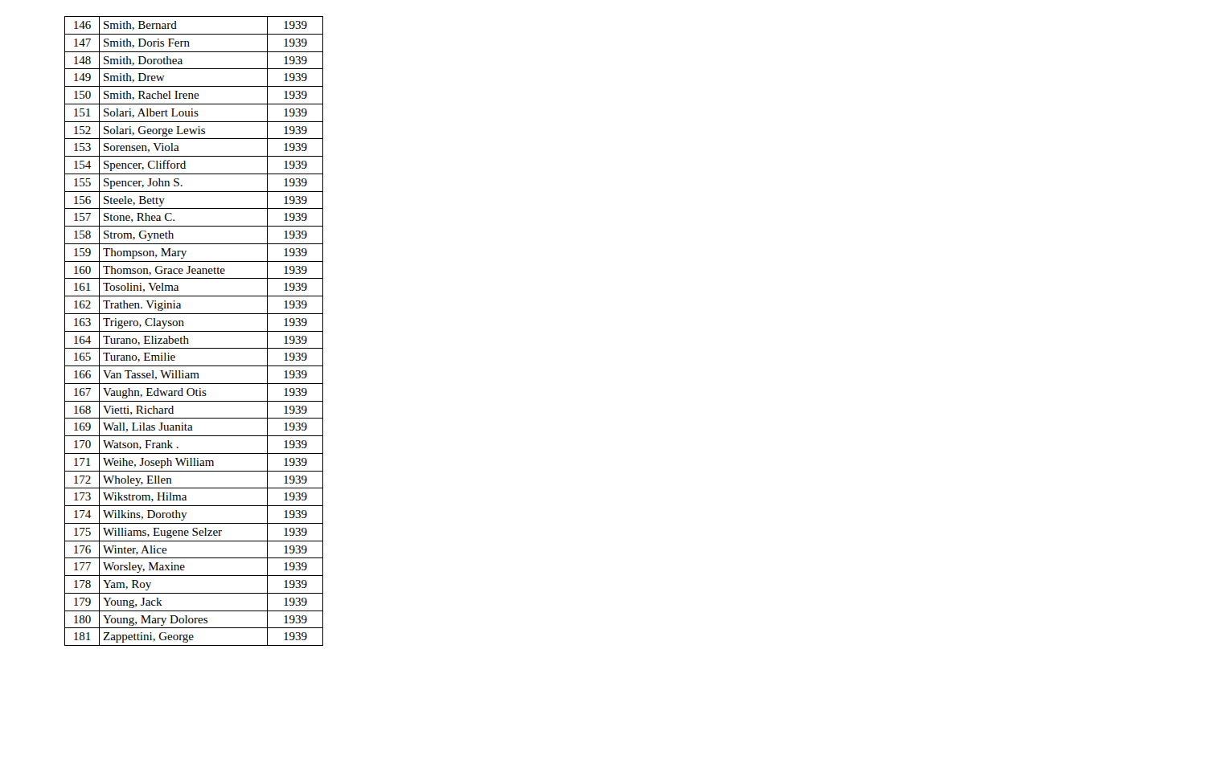| 146 | Smith, Bernard | 1939 |
| 147 | Smith, Doris Fern | 1939 |
| 148 | Smith, Dorothea | 1939 |
| 149 | Smith, Drew | 1939 |
| 150 | Smith, Rachel Irene | 1939 |
| 151 | Solari, Albert Louis | 1939 |
| 152 | Solari, George Lewis | 1939 |
| 153 | Sorensen, Viola | 1939 |
| 154 | Spencer, Clifford | 1939 |
| 155 | Spencer, John S. | 1939 |
| 156 | Steele, Betty | 1939 |
| 157 | Stone, Rhea C. | 1939 |
| 158 | Strom, Gyneth | 1939 |
| 159 | Thompson, Mary | 1939 |
| 160 | Thomson, Grace Jeanette | 1939 |
| 161 | Tosolini, Velma | 1939 |
| 162 | Trathen. Viginia | 1939 |
| 163 | Trigero, Clayson | 1939 |
| 164 | Turano, Elizabeth | 1939 |
| 165 | Turano, Emilie | 1939 |
| 166 | Van Tassel, William | 1939 |
| 167 | Vaughn, Edward Otis | 1939 |
| 168 | Vietti, Richard | 1939 |
| 169 | Wall, Lilas Juanita | 1939 |
| 170 | Watson, Frank . | 1939 |
| 171 | Weihe, Joseph William | 1939 |
| 172 | Wholey, Ellen | 1939 |
| 173 | Wikstrom, Hilma | 1939 |
| 174 | Wilkins, Dorothy | 1939 |
| 175 | Williams, Eugene Selzer | 1939 |
| 176 | Winter, Alice | 1939 |
| 177 | Worsley, Maxine | 1939 |
| 178 | Yam, Roy | 1939 |
| 179 | Young, Jack | 1939 |
| 180 | Young, Mary Dolores | 1939 |
| 181 | Zappettini, George | 1939 |